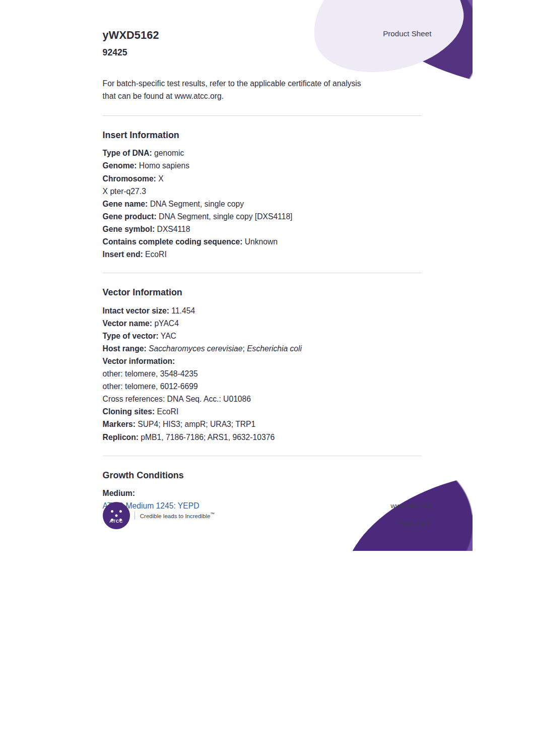yWXD5162
92425
Product Sheet
For batch-specific test results, refer to the applicable certificate of analysis that can be found at www.atcc.org.
Insert Information
Type of DNA: genomic
Genome: Homo sapiens
Chromosome: X
X pter-q27.3
Gene name: DNA Segment, single copy
Gene product: DNA Segment, single copy [DXS4118]
Gene symbol: DXS4118
Contains complete coding sequence: Unknown
Insert end: EcoRI
Vector Information
Intact vector size: 11.454
Vector name: pYAC4
Type of vector: YAC
Host range: Saccharomyces cerevisiae; Escherichia coli
Vector information:
other: telomere, 3548-4235
other: telomere, 6012-6699
Cross references: DNA Seq. Acc.: U01086
Cloning sites: EcoRI
Markers: SUP4; HIS3; ampR; URA3; TRP1
Replicon: pMB1, 7186-7186; ARS1, 9632-10376
Growth Conditions
Medium:
ATCC Medium 1245: YEPD
ATCC
Credible leads to Incredible™
www.atcc.org
Page 2 of 5